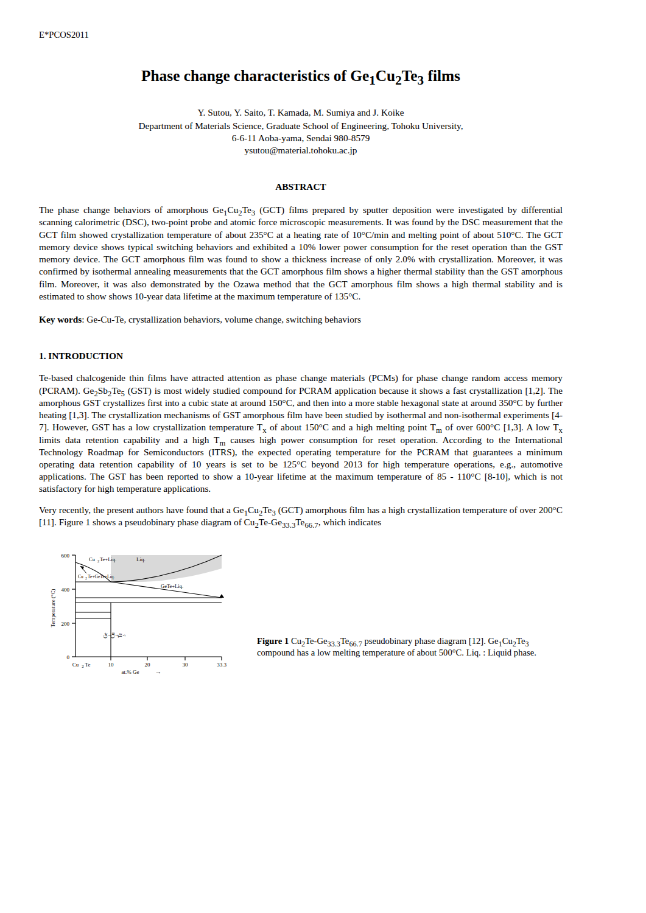E*PCOS2011
Phase change characteristics of Ge1Cu2Te3 films
Y. Sutou, Y. Saito, T. Kamada, M. Sumiya and J. Koike
Department of Materials Science, Graduate School of Engineering, Tohoku University,
6-6-11 Aoba-yama, Sendai 980-8579
ysutou@material.tohoku.ac.jp
ABSTRACT
The phase change behaviors of amorphous Ge1Cu2Te3 (GCT) films prepared by sputter deposition were investigated by differential scanning calorimetric (DSC), two-point probe and atomic force microscopic measurements. It was found by the DSC measurement that the GCT film showed crystallization temperature of about 235°C at a heating rate of 10°C/min and melting point of about 510°C. The GCT memory device shows typical switching behaviors and exhibited a 10% lower power consumption for the reset operation than the GST memory device. The GCT amorphous film was found to show a thickness increase of only 2.0% with crystallization. Moreover, it was confirmed by isothermal annealing measurements that the GCT amorphous film shows a higher thermal stability than the GST amorphous film. Moreover, it was also demonstrated by the Ozawa method that the GCT amorphous film shows a high thermal stability and is estimated to show shows 10-year data lifetime at the maximum temperature of 135°C.
Key words: Ge-Cu-Te, crystallization behaviors, volume change, switching behaviors
1. INTRODUCTION
Te-based chalcogenide thin films have attracted attention as phase change materials (PCMs) for phase change random access memory (PCRAM). Ge2Sb2Te5 (GST) is most widely studied compound for PCRAM application because it shows a fast crystallization [1,2]. The amorphous GST crystallizes first into a cubic state at around 150°C, and then into a more stable hexagonal state at around 350°C by further heating [1,3]. The crystallization mechanisms of GST amorphous film have been studied by isothermal and non-isothermal experiments [4-7]. However, GST has a low crystallization temperature Tx of about 150°C and a high melting point Tm of over 600°C [1,3]. A low Tx limits data retention capability and a high Tm causes high power consumption for reset operation. According to the International Technology Roadmap for Semiconductors (ITRS), the expected operating temperature for the PCRAM that guarantees a minimum operating data retention capability of 10 years is set to be 125°C beyond 2013 for high temperature operations, e.g., automotive applications. The GST has been reported to show a 10-year lifetime at the maximum temperature of 85 - 110°C [8-10], which is not satisfactory for high temperature applications.
Very recently, the present authors have found that a Ge1Cu2Te3 (GCT) amorphous film has a high crystallization temperature of over 200°C [11]. Figure 1 shows a pseudobinary phase diagram of Cu2Te-Ge33.3Te66.7, which indicates
600 400 200 0 Temperature (°C) 10 20 30 33.3 Cu 2 Te at.% Ge → Cu 2 Te+Liq. Liq. GeTe+Liq. Cu 2 Te+GeTe+Liq. Ge 1 Cu 2 Te 3
Figure 1 Cu2Te-Ge33.3Te66.7 pseudobinary phase diagram [12]. Ge1Cu2Te3 compound has a low melting temperature of about 500°C. Liq. : Liquid phase.